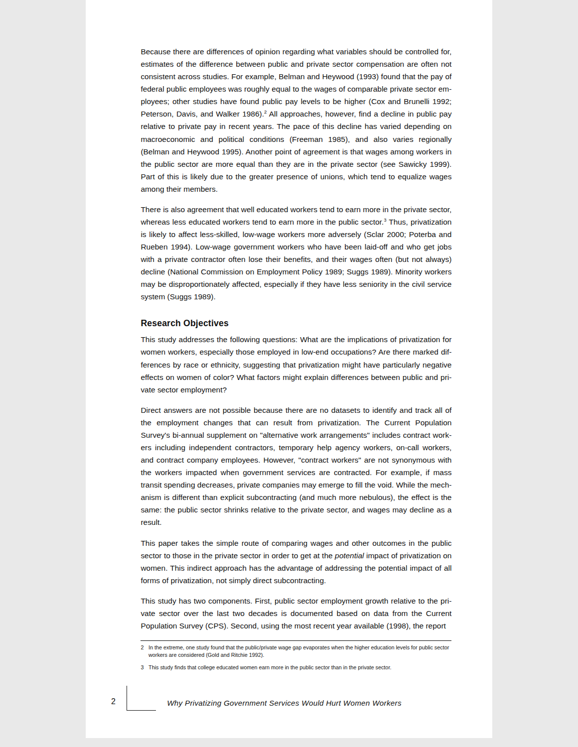Because there are differences of opinion regarding what variables should be controlled for, estimates of the difference between public and private sector compensation are often not consistent across studies. For example, Belman and Heywood (1993) found that the pay of federal public employees was roughly equal to the wages of comparable private sector employees; other studies have found public pay levels to be higher (Cox and Brunelli 1992; Peterson, Davis, and Walker 1986).2 All approaches, however, find a decline in public pay relative to private pay in recent years. The pace of this decline has varied depending on macroeconomic and political conditions (Freeman 1985), and also varies regionally (Belman and Heywood 1995). Another point of agreement is that wages among workers in the public sector are more equal than they are in the private sector (see Sawicky 1999). Part of this is likely due to the greater presence of unions, which tend to equalize wages among their members.
There is also agreement that well educated workers tend to earn more in the private sector, whereas less educated workers tend to earn more in the public sector.3 Thus, privatization is likely to affect less-skilled, low-wage workers more adversely (Sclar 2000; Poterba and Rueben 1994). Low-wage government workers who have been laid-off and who get jobs with a private contractor often lose their benefits, and their wages often (but not always) decline (National Commission on Employment Policy 1989; Suggs 1989). Minority workers may be disproportionately affected, especially if they have less seniority in the civil service system (Suggs 1989).
Research Objectives
This study addresses the following questions: What are the implications of privatization for women workers, especially those employed in low-end occupations? Are there marked differences by race or ethnicity, suggesting that privatization might have particularly negative effects on women of color? What factors might explain differences between public and private sector employment?
Direct answers are not possible because there are no datasets to identify and track all of the employment changes that can result from privatization. The Current Population Survey's bi-annual supplement on "alternative work arrangements" includes contract workers including independent contractors, temporary help agency workers, on-call workers, and contract company employees. However, "contract workers" are not synonymous with the workers impacted when government services are contracted. For example, if mass transit spending decreases, private companies may emerge to fill the void. While the mechanism is different than explicit subcontracting (and much more nebulous), the effect is the same: the public sector shrinks relative to the private sector, and wages may decline as a result.
This paper takes the simple route of comparing wages and other outcomes in the public sector to those in the private sector in order to get at the potential impact of privatization on women. This indirect approach has the advantage of addressing the potential impact of all forms of privatization, not simply direct subcontracting.
This study has two components. First, public sector employment growth relative to the private sector over the last two decades is documented based on data from the Current Population Survey (CPS). Second, using the most recent year available (1998), the report
2
In the extreme, one study found that the public/private wage gap evaporates when the higher education levels for public sector workers are considered (Gold and Ritchie 1992).
3
This study finds that college educated women earn more in the public sector than in the private sector.
2
Why Privatizing Government Services Would Hurt Women Workers